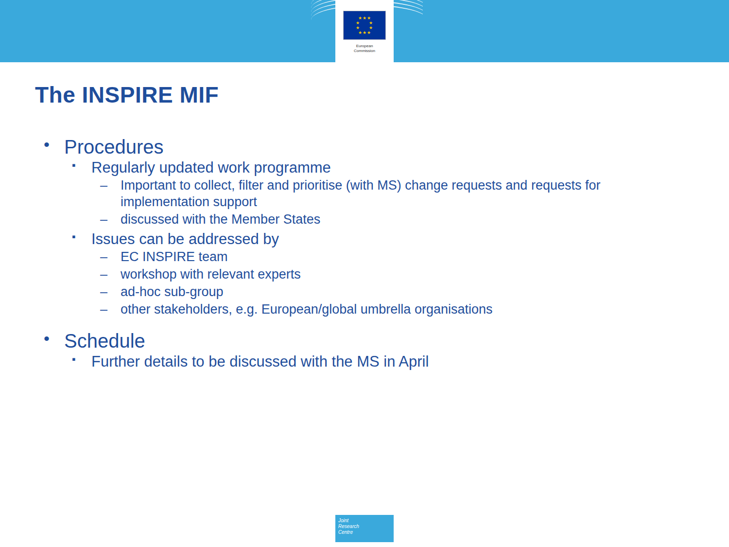★★★
★ ★
★ ★
★★★
European
Commission
The INSPIRE MIF
Procedures
Regularly updated work programme
Important to collect, filter and prioritise (with MS) change requests and requests for implementation support
discussed with the Member States
Issues can be addressed by
EC INSPIRE team
workshop with relevant experts
ad-hoc sub-group
other stakeholders, e.g. European/global umbrella organisations
Schedule
Further details to be discussed with the MS in April
Joint
Research
Centre